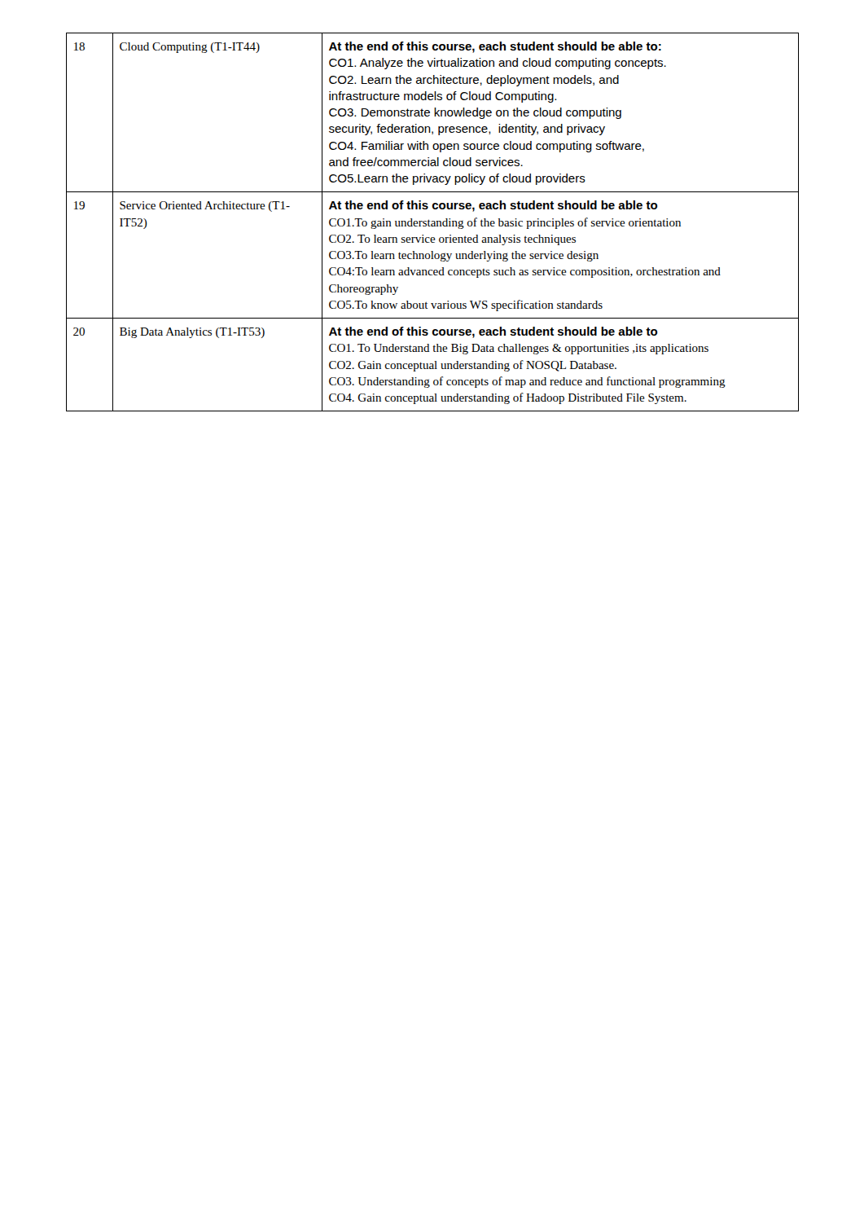| 18 | Cloud Computing (T1-IT44) | At the end of this course, each student should be able to: CO1. Analyze the virtualization and cloud computing concepts. CO2. Learn the architecture, deployment models, and infrastructure models of Cloud Computing. CO3. Demonstrate knowledge on the cloud computing security, federation, presence, identity, and privacy CO4. Familiar with open source cloud computing software, and free/commercial cloud services. CO5.Learn the privacy policy of cloud providers |
| 19 | Service Oriented Architecture (T1-IT52) | At the end of this course, each student should be able to CO1.To gain understanding of the basic principles of service orientation CO2. To learn service oriented analysis techniques CO3.To learn technology underlying the service design CO4:To learn advanced concepts such as service composition, orchestration and Choreography CO5.To know about various WS specification standards |
| 20 | Big Data Analytics (T1-IT53) | At the end of this course, each student should be able to CO1. To Understand the Big Data challenges & opportunities ,its applications CO2. Gain conceptual understanding of NOSQL Database. CO3. Understanding of concepts of map and reduce and functional programming CO4. Gain conceptual understanding of Hadoop Distributed File System. |